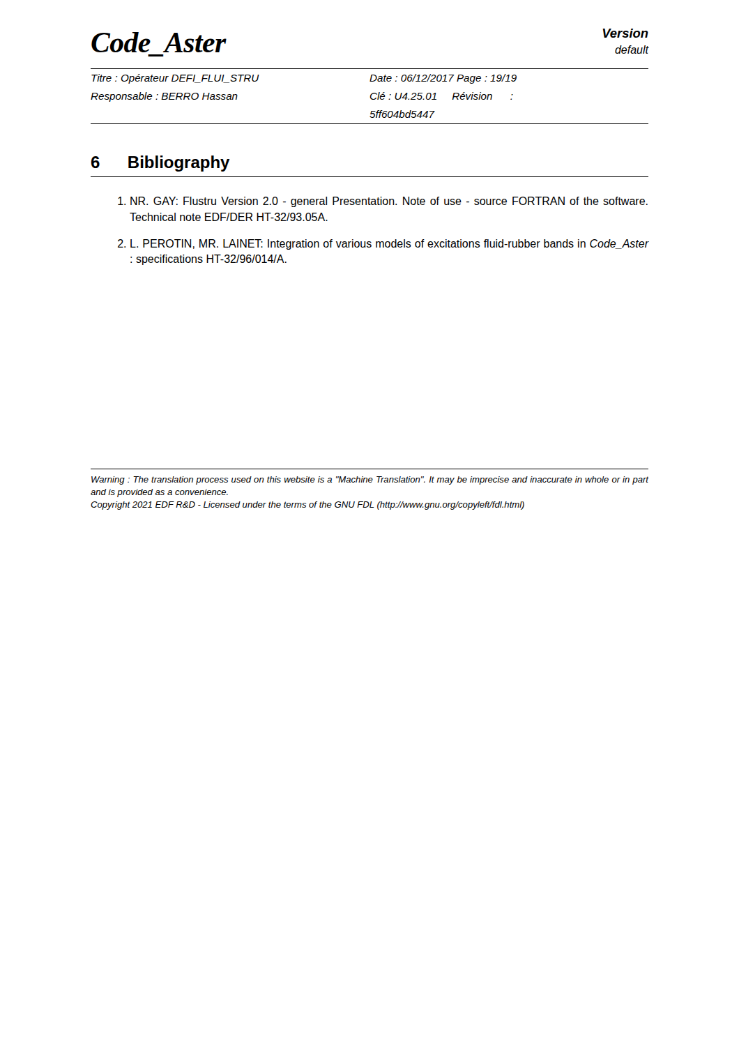Version default
Code_Aster
| Titre : Opérateur DEFI_FLUI_STRU | Date : 06/12/2017 Page : 19/19 |
| Responsable : BERRO Hassan | Clé : U4.25.01 Révision : |
| | 5ff604bd5447 |
6 Bibliography
NR. GAY: Flustru Version 2.0 - general Presentation. Note of use - source FORTRAN of the software. Technical note EDF/DER HT-32/93.05A.
L. PEROTIN, MR. LAINET: Integration of various models of excitations fluid-rubber bands in Code_Aster : specifications HT-32/96/014/A.
Warning : The translation process used on this website is a "Machine Translation". It may be imprecise and inaccurate in whole or in part and is provided as a convenience.
Copyright 2021 EDF R&D - Licensed under the terms of the GNU FDL (http://www.gnu.org/copyleft/fdl.html)